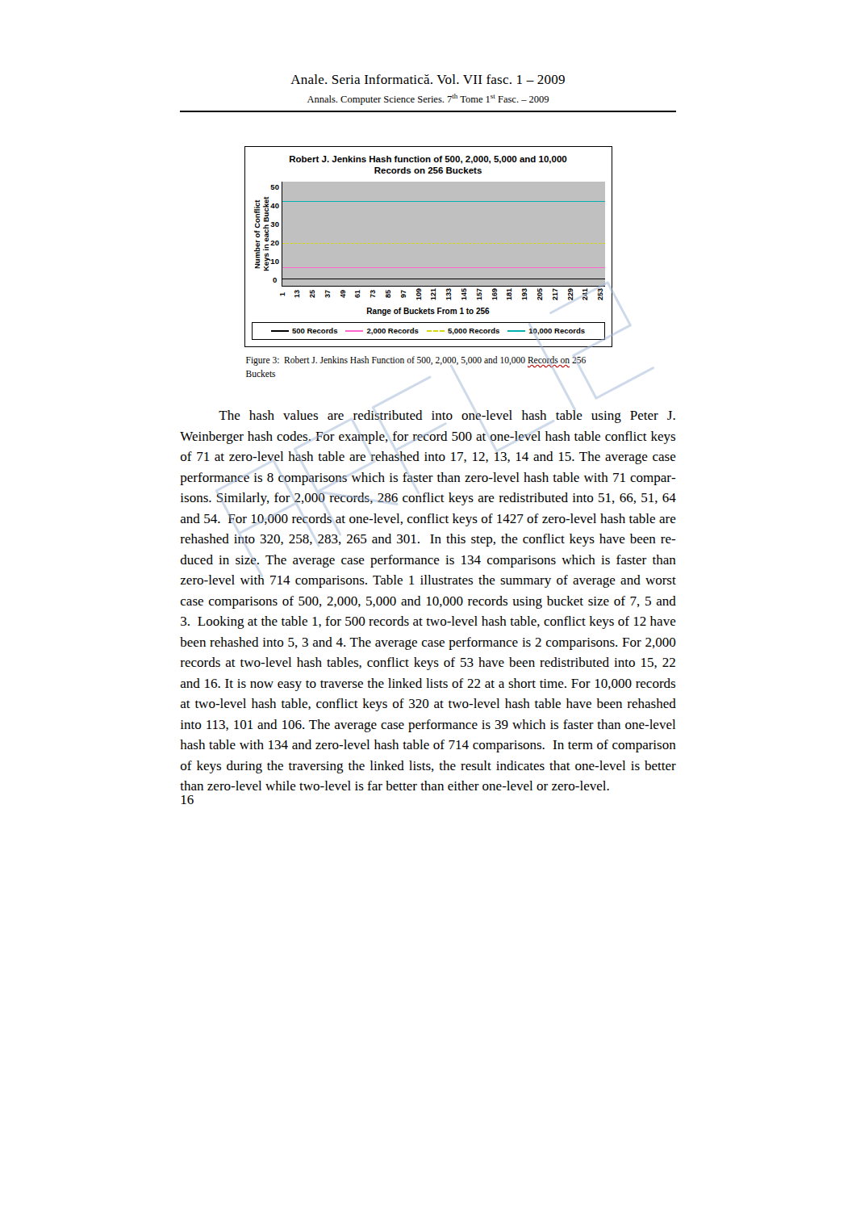Anale. Seria Informatică. Vol. VII fasc. 1 – 2009
Annals. Computer Science Series. 7th Tome 1st Fasc. – 2009
Robert J. Jenkins Hash function of 500, 2,000, 5,000 and 10,000
Records on 256 Buckets
Number of Conflict
Keys in each Bucket
50 40 30 20 10 0
11325374961738597109121133145157169181193205217229241253
Range of Buckets From 1 to 256
500 Records 2,000 Records 5,000 Records 10,000 Records
Figure 3: Robert J. Jenkins Hash Function of 500, 2,000, 5,000 and 10,000 Records on 256 Buckets
The hash values are redistributed into one-level hash table using Peter J. Weinberger hash codes. For example, for record 500 at one-level hash table conflict keys of 71 at zero-level hash table are rehashed into 17, 12, 13, 14 and 15. The average case performance is 8 comparisons which is faster than zero-level hash table with 71 comparisons. Similarly, for 2,000 records, 286 conflict keys are redistributed into 51, 66, 51, 64 and 54. For 10,000 records at one-level, conflict keys of 1427 of zero-level hash table are rehashed into 320, 258, 283, 265 and 301. In this step, the conflict keys have been reduced in size. The average case performance is 134 comparisons which is faster than zero-level with 714 comparisons. Table 1 illustrates the summary of average and worst case comparisons of 500, 2,000, 5,000 and 10,000 records using bucket size of 7, 5 and 3. Looking at the table 1, for 500 records at two-level hash table, conflict keys of 12 have been rehashed into 5, 3 and 4. The average case performance is 2 comparisons. For 2,000 records at two-level hash tables, conflict keys of 53 have been redistributed into 15, 22 and 16. It is now easy to traverse the linked lists of 22 at a short time. For 10,000 records at two-level hash table, conflict keys of 320 at two-level hash table have been rehashed into 113, 101 and 106. The average case performance is 39 which is faster than one-level hash table with 134 and zero-level hash table of 714 comparisons. In term of comparison of keys during the traversing the linked lists, the result indicates that one-level is better than zero-level while two-level is far better than either one-level or zero-level.
16